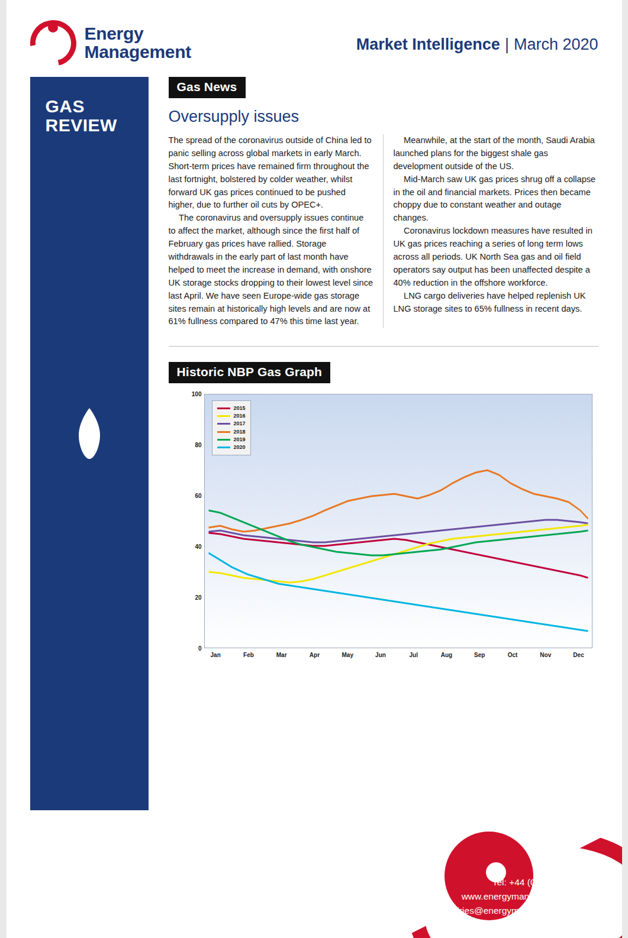Energy Management
Market Intelligence|March 2020
GAS
REVIEW
Gas News
Oversupply issues
The spread of the coronavirus outside of China led to panic selling across global markets in early March. Short-term prices have remained firm throughout the last fortnight, bolstered by colder weather, whilst forward UK gas prices continued to be pushed higher, due to further oil cuts by OPEC+.
The coronavirus and oversupply issues continue to affect the market, although since the first half of February gas prices have rallied. Storage withdrawals in the early part of last month have helped to meet the increase in demand, with onshore UK storage stocks dropping to their lowest level since last April. We have seen Europe-wide gas storage sites remain at historically high levels and are now at 61% fullness compared to 47% this time last year.
Meanwhile, at the start of the month, Saudi Arabia launched plans for the biggest shale gas development outside of the US.
Mid-March saw UK gas prices shrug off a collapse in the oil and financial markets. Prices then became choppy due to constant weather and outage changes.
Coronavirus lockdown measures have resulted in UK gas prices reaching a series of long term lows across all periods. UK North Sea gas and oil field operators say output has been unaffected despite a 40% reduction in the offshore workforce.
LNG cargo deliveries have helped replenish UK LNG storage sites to 65% fullness in recent days.
Historic NBP Gas Graph
Gas Price (pence per Therm)
100 80 60 40 20 0
2015
2016
2017
2018
2019
2020
Jan Feb Mar Apr May Jun Jul Aug Sep Oct Nov Dec
Tel: +44 (0) 1225 867722
www.energymanagementltd.com
enquiries@energymanagementltd.com